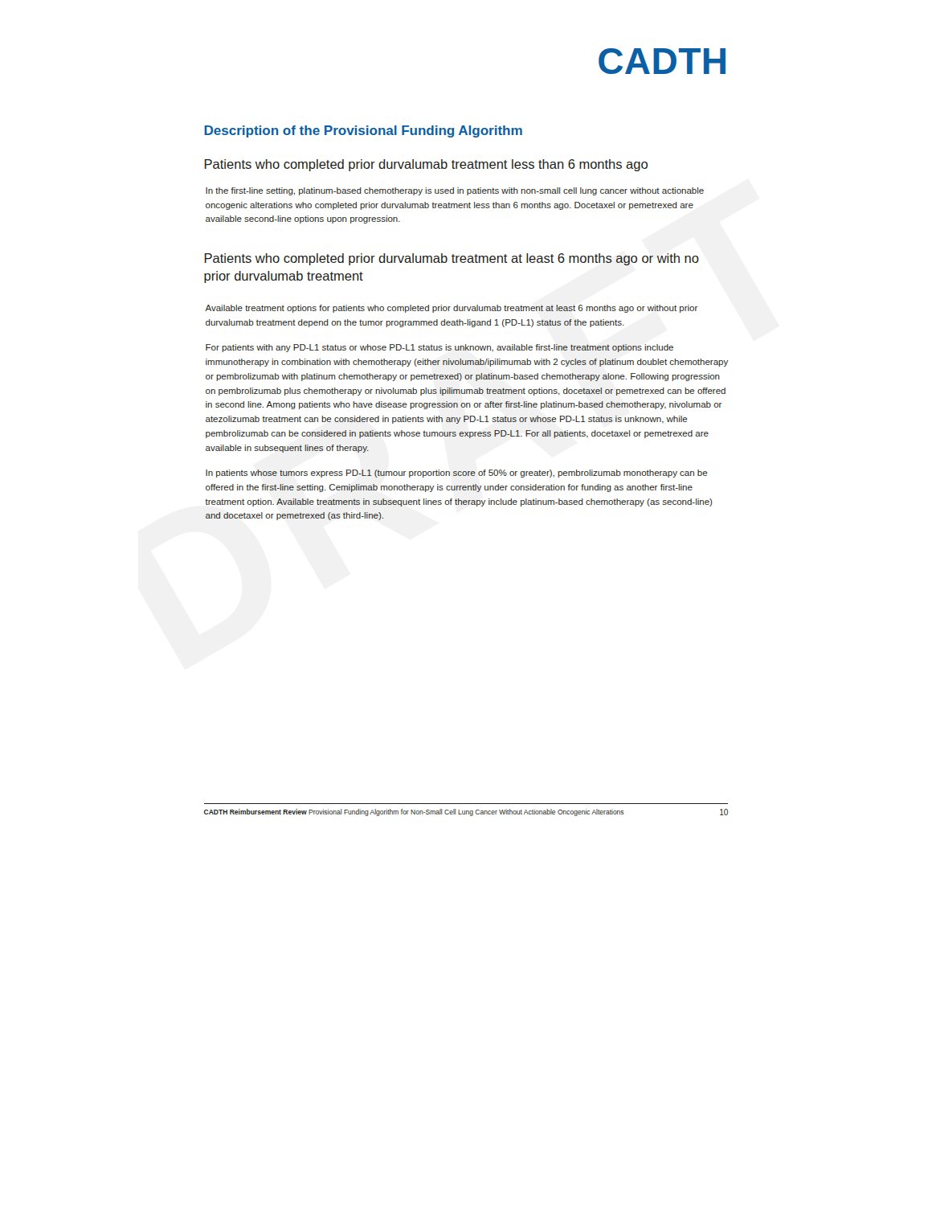DRAFT
CADTH
Description of the Provisional Funding Algorithm
Patients who completed prior durvalumab treatment less than 6 months ago
In the first-line setting, platinum-based chemotherapy is used in patients with non-small cell lung cancer without actionable oncogenic alterations who completed prior durvalumab treatment less than 6 months ago. Docetaxel or pemetrexed are available second-line options upon progression.
Patients who completed prior durvalumab treatment at least 6 months ago or with no prior durvalumab treatment
Available treatment options for patients who completed prior durvalumab treatment at least 6 months ago or without prior durvalumab treatment depend on the tumor programmed death-ligand 1 (PD-L1) status of the patients.
For patients with any PD-L1 status or whose PD-L1 status is unknown, available first-line treatment options include immunotherapy in combination with chemotherapy (either nivolumab/ipilimumab with 2 cycles of platinum doublet chemotherapy or pembrolizumab with platinum chemotherapy or pemetrexed) or platinum-based chemotherapy alone. Following progression on pembrolizumab plus chemotherapy or nivolumab plus ipilimumab treatment options, docetaxel or pemetrexed can be offered in second line. Among patients who have disease progression on or after first-line platinum-based chemotherapy, nivolumab or atezolizumab treatment can be considered in patients with any PD-L1 status or whose PD-L1 status is unknown, while pembrolizumab can be considered in patients whose tumours express PD-L1. For all patients, docetaxel or pemetrexed are available in subsequent lines of therapy.
In patients whose tumors express PD-L1 (tumour proportion score of 50% or greater), pembrolizumab monotherapy can be offered in the first-line setting. Cemiplimab monotherapy is currently under consideration for funding as another first-line treatment option. Available treatments in subsequent lines of therapy include platinum-based chemotherapy (as second-line) and docetaxel or pemetrexed (as third-line).
CADTH Reimbursement Review Provisional Funding Algorithm for Non-Small Cell Lung Cancer Without Actionable Oncogenic Alterations
10